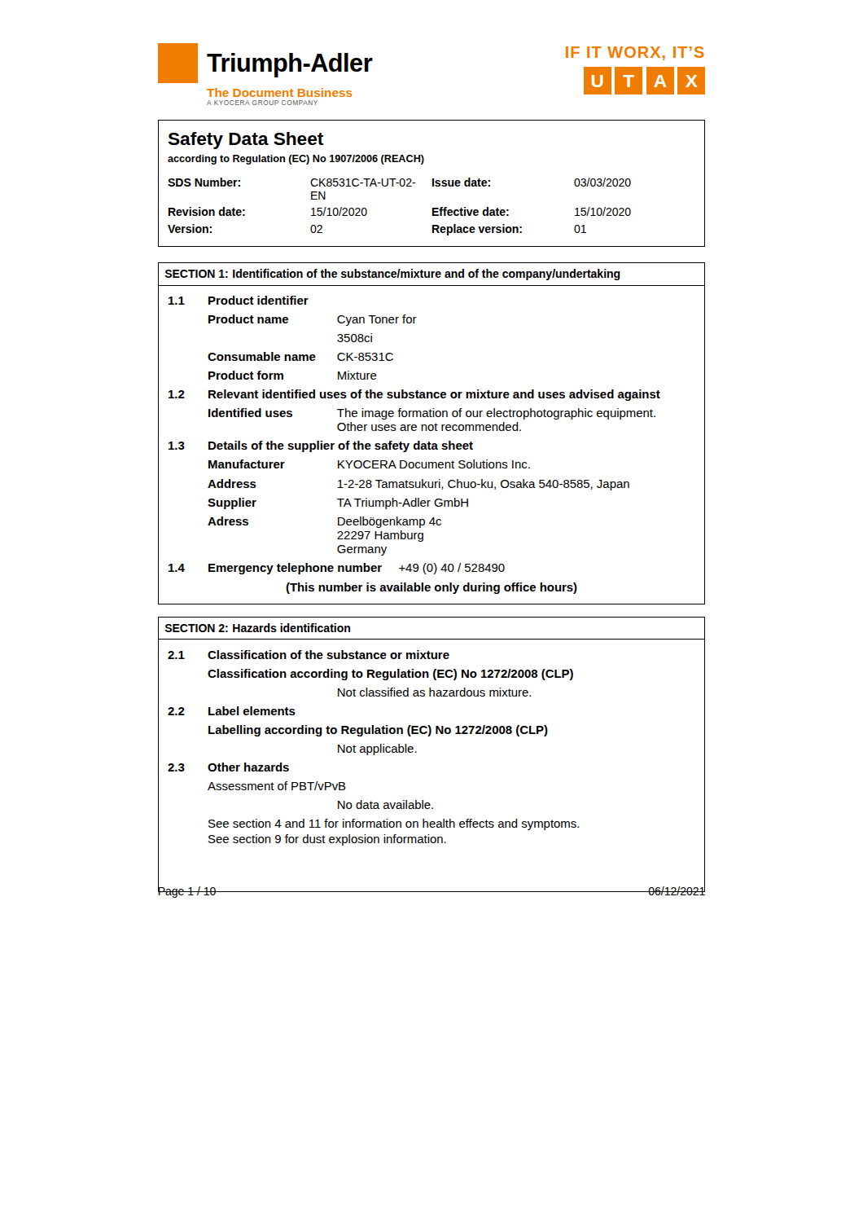Triumph-Adler
The Document Business
A KYOCERA GROUP COMPANY
IF IT WORX, IT’S
UTAX
Safety Data Sheet
according to Regulation (EC) No 1907/2006 (REACH)
| SDS Number: | CK8531C-TA-UT-02-EN | Issue date: | 03/03/2020 |
| Revision date: | 15/10/2020 | Effective date: | 15/10/2020 |
| Version: | 02 | Replace version: | 01 |
SECTION 1: Identification of the substance/mixture and of the company/undertaking
1.1
Product identifier
Product name
Cyan Toner for
3508ci
Consumable name
CK-8531C
Product form
Mixture
1.2
Relevant identified uses of the substance or mixture and uses advised against
Identified uses
The image formation of our electrophotographic equipment.
Other uses are not recommended.
1.3
Details of the supplier of the safety data sheet
Manufacturer
KYOCERA Document Solutions Inc.
Address
1-2-28 Tamatsukuri, Chuo-ku, Osaka 540-8585, Japan
Supplier
TA Triumph-Adler GmbH
Adress
Deelbögenkamp 4c
22297 Hamburg
Germany
1.4
Emergency telephone number
+49 (0) 40 / 528490
(This number is available only during office hours)
SECTION 2: Hazards identification
2.1
Classification of the substance or mixture
Classification according to Regulation (EC) No 1272/2008 (CLP)
Not classified as hazardous mixture.
2.2
Label elements
Labelling according to Regulation (EC) No 1272/2008 (CLP)
Not applicable.
2.3
Other hazards
Assessment of PBT/vPvB
No data available.
See section 4 and 11 for information on health effects and symptoms.
See section 9 for dust explosion information.
Page 1 / 10
06/12/2021